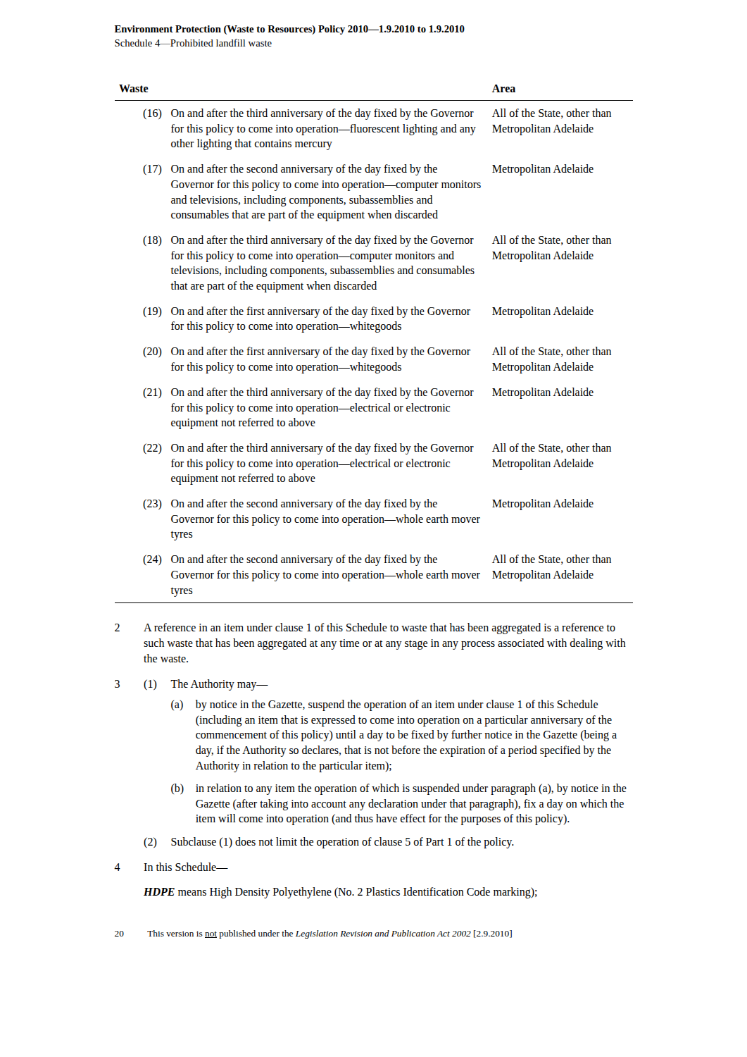Environment Protection (Waste to Resources) Policy 2010—1.9.2010 to 1.9.2010
Schedule 4—Prohibited landfill waste
| Waste | Area |
| --- | --- |
| (16) | On and after the third anniversary of the day fixed by the Governor for this policy to come into operation—fluorescent lighting and any other lighting that contains mercury | All of the State, other than Metropolitan Adelaide |
| (17) | On and after the second anniversary of the day fixed by the Governor for this policy to come into operation—computer monitors and televisions, including components, subassemblies and consumables that are part of the equipment when discarded | Metropolitan Adelaide |
| (18) | On and after the third anniversary of the day fixed by the Governor for this policy to come into operation—computer monitors and televisions, including components, subassemblies and consumables that are part of the equipment when discarded | All of the State, other than Metropolitan Adelaide |
| (19) | On and after the first anniversary of the day fixed by the Governor for this policy to come into operation—whitegoods | Metropolitan Adelaide |
| (20) | On and after the first anniversary of the day fixed by the Governor for this policy to come into operation—whitegoods | All of the State, other than Metropolitan Adelaide |
| (21) | On and after the third anniversary of the day fixed by the Governor for this policy to come into operation—electrical or electronic equipment not referred to above | Metropolitan Adelaide |
| (22) | On and after the third anniversary of the day fixed by the Governor for this policy to come into operation—electrical or electronic equipment not referred to above | All of the State, other than Metropolitan Adelaide |
| (23) | On and after the second anniversary of the day fixed by the Governor for this policy to come into operation—whole earth mover tyres | Metropolitan Adelaide |
| (24) | On and after the second anniversary of the day fixed by the Governor for this policy to come into operation—whole earth mover tyres | All of the State, other than Metropolitan Adelaide |
2 A reference in an item under clause 1 of this Schedule to waste that has been aggregated is a reference to such waste that has been aggregated at any time or at any stage in any process associated with dealing with the waste.
3
(1) The Authority may—
(a) by notice in the Gazette, suspend the operation of an item under clause 1 of this Schedule (including an item that is expressed to come into operation on a particular anniversary of the commencement of this policy) until a day to be fixed by further notice in the Gazette (being a day, if the Authority so declares, that is not before the expiration of a period specified by the Authority in relation to the particular item);
(b) in relation to any item the operation of which is suspended under paragraph (a), by notice in the Gazette (after taking into account any declaration under that paragraph), fix a day on which the item will come into operation (and thus have effect for the purposes of this policy).
(2) Subclause (1) does not limit the operation of clause 5 of Part 1 of the policy.
4 In this Schedule—
HDPE means High Density Polyethylene (No. 2 Plastics Identification Code marking);
20
This version is not published under the Legislation Revision and Publication Act 2002 [2.9.2010]